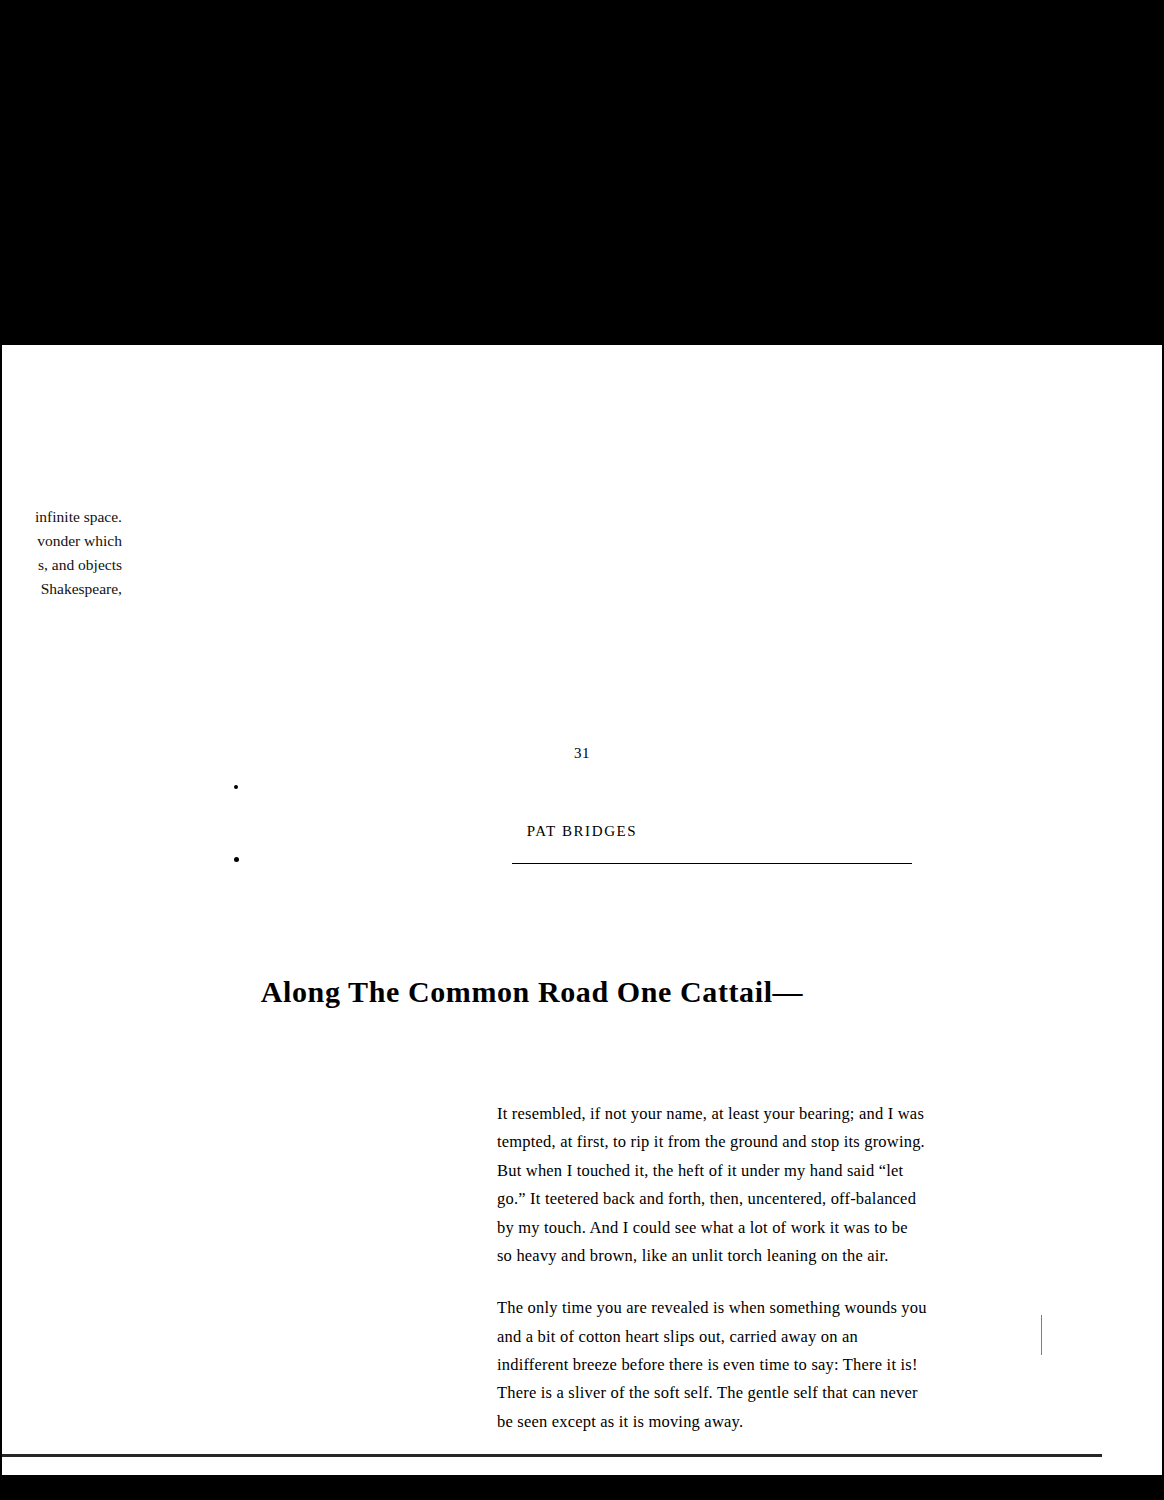31
PAT BRIDGES
Along The Common Road One Cattail—
It resembled, if not your name, at least your bearing; and I was tempted, at first, to rip it from the ground and stop its growing. But when I touched it, the heft of it under my hand said “let go.” It teetered back and forth, then, uncentered, off-balanced by my touch. And I could see what a lot of work it was to be so heavy and brown, like an unlit torch leaning on the air.
The only time you are revealed is when somеthing wounds you and a bit of cotton heart slips out, carried away on an indifferent breeze before there is even time to say: There it is! There is a sliver of the soft self. The gentle self that can never be seen except as it is moving away.
infinite space.
vonder which
s, and objects
Shakespeare,